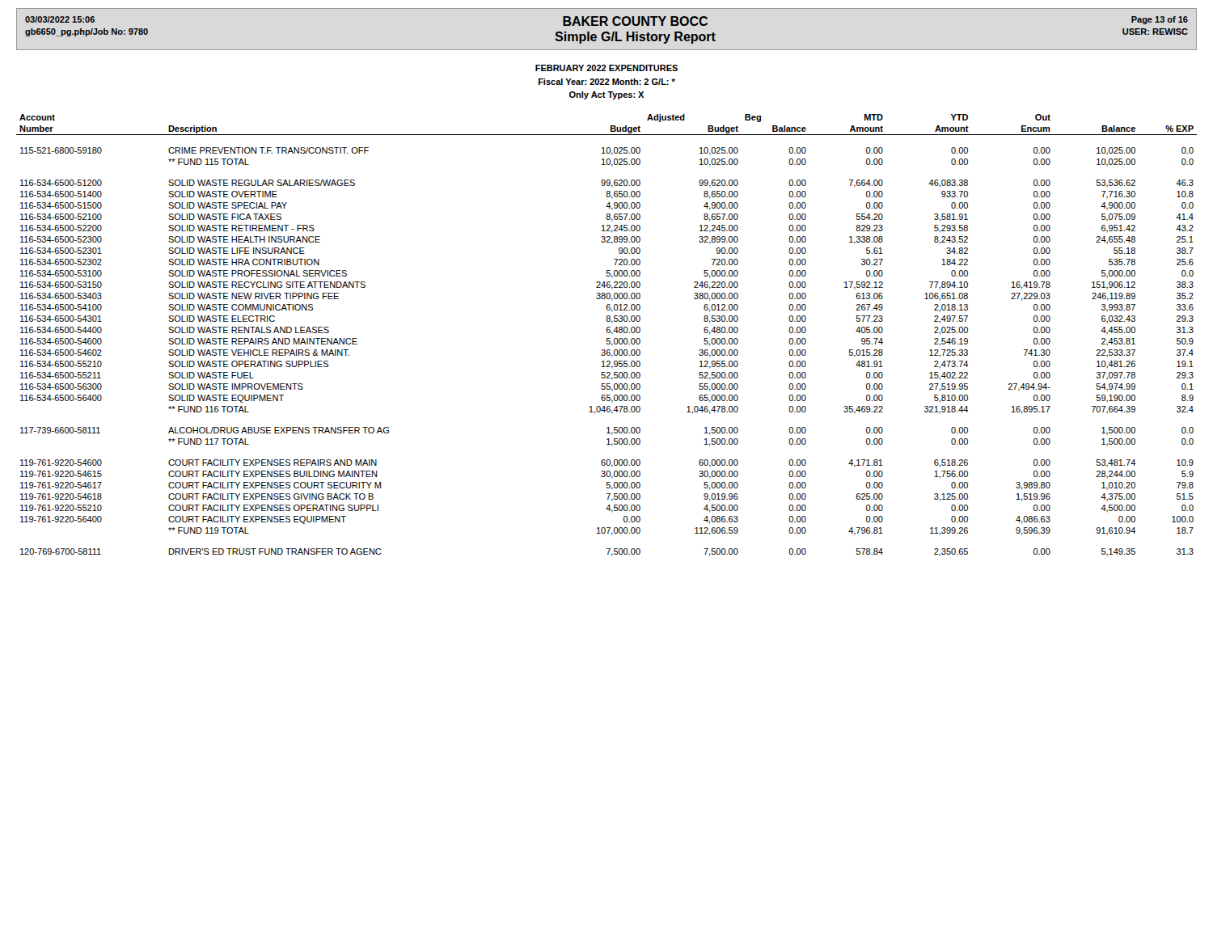03/03/2022 15:06
gb6650_pg.php/Job No: 9780
BAKER COUNTY BOCC
Simple G/L History Report
Page 13 of 16
USER: REWISC
FEBRUARY 2022 EXPENDITURES
Fiscal Year: 2022 Month: 2 G/L: *
Only Act Types: X
| Account | | | Adjusted | Beg | MTD | YTD | Out | | |
| --- | --- | --- | --- | --- | --- | --- | --- | --- | --- |
| Number | Description | Budget | Budget | Balance | Amount | Amount | Encum | Balance | % EXP |
| 115-521-6800-59180 | CRIME PREVENTION T.F. TRANS/CONSTIT. OFF | 10,025.00 | 10,025.00 | 0.00 | 0.00 | 0.00 | 0.00 | 10,025.00 | 0.0 |
| | ** FUND 115 TOTAL | 10,025.00 | 10,025.00 | 0.00 | 0.00 | 0.00 | 0.00 | 10,025.00 | 0.0 |
| 116-534-6500-51200 | SOLID WASTE REGULAR SALARIES/WAGES | 99,620.00 | 99,620.00 | 0.00 | 7,664.00 | 46,083.38 | 0.00 | 53,536.62 | 46.3 |
| 116-534-6500-51400 | SOLID WASTE OVERTIME | 8,650.00 | 8,650.00 | 0.00 | 0.00 | 933.70 | 0.00 | 7,716.30 | 10.8 |
| 116-534-6500-51500 | SOLID WASTE SPECIAL PAY | 4,900.00 | 4,900.00 | 0.00 | 0.00 | 0.00 | 0.00 | 4,900.00 | 0.0 |
| 116-534-6500-52100 | SOLID WASTE FICA TAXES | 8,657.00 | 8,657.00 | 0.00 | 554.20 | 3,581.91 | 0.00 | 5,075.09 | 41.4 |
| 116-534-6500-52200 | SOLID WASTE RETIREMENT - FRS | 12,245.00 | 12,245.00 | 0.00 | 829.23 | 5,293.58 | 0.00 | 6,951.42 | 43.2 |
| 116-534-6500-52300 | SOLID WASTE HEALTH INSURANCE | 32,899.00 | 32,899.00 | 0.00 | 1,338.08 | 8,243.52 | 0.00 | 24,655.48 | 25.1 |
| 116-534-6500-52301 | SOLID WASTE LIFE INSURANCE | 90.00 | 90.00 | 0.00 | 5.61 | 34.82 | 0.00 | 55.18 | 38.7 |
| 116-534-6500-52302 | SOLID WASTE HRA CONTRIBUTION | 720.00 | 720.00 | 0.00 | 30.27 | 184.22 | 0.00 | 535.78 | 25.6 |
| 116-534-6500-53100 | SOLID WASTE PROFESSIONAL SERVICES | 5,000.00 | 5,000.00 | 0.00 | 0.00 | 0.00 | 0.00 | 5,000.00 | 0.0 |
| 116-534-6500-53150 | SOLID WASTE RECYCLING SITE ATTENDANTS | 246,220.00 | 246,220.00 | 0.00 | 17,592.12 | 77,894.10 | 16,419.78 | 151,906.12 | 38.3 |
| 116-534-6500-53403 | SOLID WASTE NEW RIVER TIPPING FEE | 380,000.00 | 380,000.00 | 0.00 | 613.06 | 106,651.08 | 27,229.03 | 246,119.89 | 35.2 |
| 116-534-6500-54100 | SOLID WASTE COMMUNICATIONS | 6,012.00 | 6,012.00 | 0.00 | 267.49 | 2,018.13 | 0.00 | 3,993.87 | 33.6 |
| 116-534-6500-54301 | SOLID WASTE ELECTRIC | 8,530.00 | 8,530.00 | 0.00 | 577.23 | 2,497.57 | 0.00 | 6,032.43 | 29.3 |
| 116-534-6500-54400 | SOLID WASTE RENTALS AND LEASES | 6,480.00 | 6,480.00 | 0.00 | 405.00 | 2,025.00 | 0.00 | 4,455.00 | 31.3 |
| 116-534-6500-54600 | SOLID WASTE REPAIRS AND MAINTENANCE | 5,000.00 | 5,000.00 | 0.00 | 95.74 | 2,546.19 | 0.00 | 2,453.81 | 50.9 |
| 116-534-6500-54602 | SOLID WASTE VEHICLE REPAIRS & MAINT. | 36,000.00 | 36,000.00 | 0.00 | 5,015.28 | 12,725.33 | 741.30 | 22,533.37 | 37.4 |
| 116-534-6500-55210 | SOLID WASTE OPERATING SUPPLIES | 12,955.00 | 12,955.00 | 0.00 | 481.91 | 2,473.74 | 0.00 | 10,481.26 | 19.1 |
| 116-534-6500-55211 | SOLID WASTE FUEL | 52,500.00 | 52,500.00 | 0.00 | 0.00 | 15,402.22 | 0.00 | 37,097.78 | 29.3 |
| 116-534-6500-56300 | SOLID WASTE IMPROVEMENTS | 55,000.00 | 55,000.00 | 0.00 | 0.00 | 27,519.95 | 27,494.94- | 54,974.99 | 0.1 |
| 116-534-6500-56400 | SOLID WASTE EQUIPMENT | 65,000.00 | 65,000.00 | 0.00 | 0.00 | 5,810.00 | 0.00 | 59,190.00 | 8.9 |
| | ** FUND 116 TOTAL | 1,046,478.00 | 1,046,478.00 | 0.00 | 35,469.22 | 321,918.44 | 16,895.17 | 707,664.39 | 32.4 |
| 117-739-6600-58111 | ALCOHOL/DRUG ABUSE EXPENS TRANSFER TO AG | 1,500.00 | 1,500.00 | 0.00 | 0.00 | 0.00 | 0.00 | 1,500.00 | 0.0 |
| | ** FUND 117 TOTAL | 1,500.00 | 1,500.00 | 0.00 | 0.00 | 0.00 | 0.00 | 1,500.00 | 0.0 |
| 119-761-9220-54600 | COURT FACILITY EXPENSES REPAIRS AND MAIN | 60,000.00 | 60,000.00 | 0.00 | 4,171.81 | 6,518.26 | 0.00 | 53,481.74 | 10.9 |
| 119-761-9220-54615 | COURT FACILITY EXPENSES BUILDING MAINTEN | 30,000.00 | 30,000.00 | 0.00 | 0.00 | 1,756.00 | 0.00 | 28,244.00 | 5.9 |
| 119-761-9220-54617 | COURT FACILITY EXPENSES COURT SECURITY M | 5,000.00 | 5,000.00 | 0.00 | 0.00 | 0.00 | 3,989.80 | 1,010.20 | 79.8 |
| 119-761-9220-54618 | COURT FACILITY EXPENSES GIVING BACK TO B | 7,500.00 | 9,019.96 | 0.00 | 625.00 | 3,125.00 | 1,519.96 | 4,375.00 | 51.5 |
| 119-761-9220-55210 | COURT FACILITY EXPENSES OPERATING SUPPLI | 4,500.00 | 4,500.00 | 0.00 | 0.00 | 0.00 | 0.00 | 4,500.00 | 0.0 |
| 119-761-9220-56400 | COURT FACILITY EXPENSES EQUIPMENT | 0.00 | 4,086.63 | 0.00 | 0.00 | 0.00 | 4,086.63 | 0.00 | 100.0 |
| | ** FUND 119 TOTAL | 107,000.00 | 112,606.59 | 0.00 | 4,796.81 | 11,399.26 | 9,596.39 | 91,610.94 | 18.7 |
| 120-769-6700-58111 | DRIVER'S ED TRUST FUND TRANSFER TO AGENC | 7,500.00 | 7,500.00 | 0.00 | 578.84 | 2,350.65 | 0.00 | 5,149.35 | 31.3 |